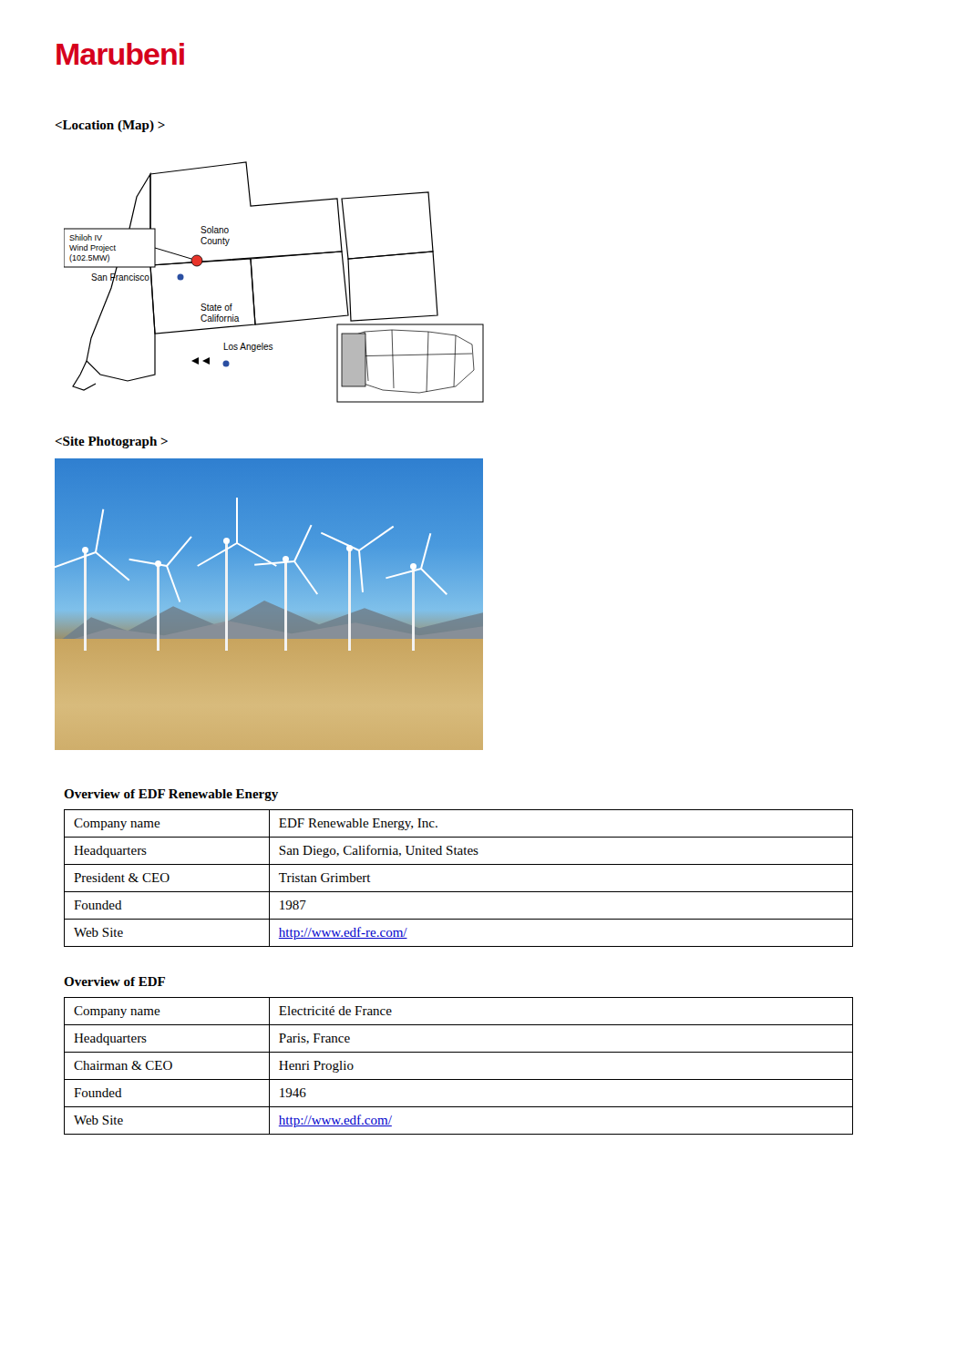Marubeni
<Location (Map) >
Shiloh IV Wind Project (102.5MW) Solano County San Francisco State of California Los Angeles
<Site Photograph >
Overview of EDF Renewable Energy
| Company name | EDF Renewable Energy, Inc. |
| Headquarters | San Diego, California, United States |
| President & CEO | Tristan Grimbert |
| Founded | 1987 |
| Web Site | http://www.edf-re.com/ |
Overview of EDF
| Company name | Electricité de France |
| Headquarters | Paris, France |
| Chairman & CEO | Henri Proglio |
| Founded | 1946 |
| Web Site | http://www.edf.com/ |